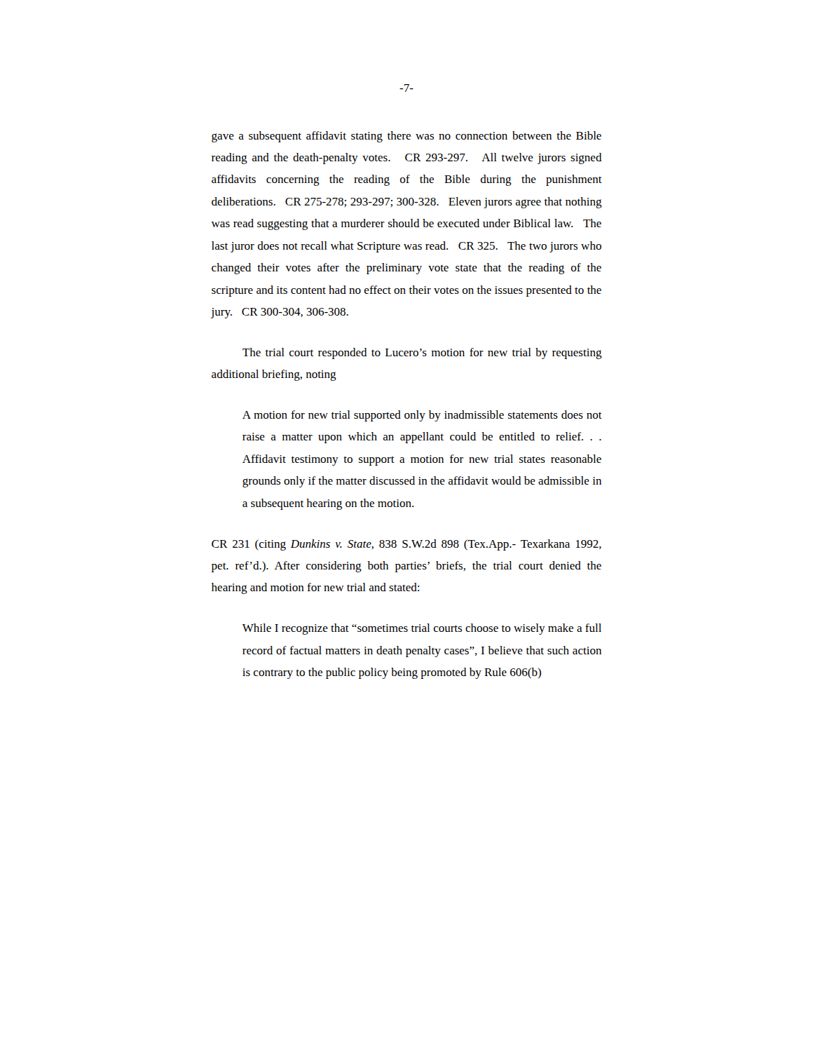-7-
gave a subsequent affidavit stating there was no connection between the Bible reading and the death-penalty votes. CR 293-297. All twelve jurors signed affidavits concerning the reading of the Bible during the punishment deliberations. CR 275-278; 293-297; 300-328. Eleven jurors agree that nothing was read suggesting that a murderer should be executed under Biblical law. The last juror does not recall what Scripture was read. CR 325. The two jurors who changed their votes after the preliminary vote state that the reading of the scripture and its content had no effect on their votes on the issues presented to the jury. CR 300-304, 306-308.
The trial court responded to Lucero’s motion for new trial by requesting additional briefing, noting
A motion for new trial supported only by inadmissible statements does not raise a matter upon which an appellant could be entitled to relief. . . Affidavit testimony to support a motion for new trial states reasonable grounds only if the matter discussed in the affidavit would be admissible in a subsequent hearing on the motion.
CR 231 (citing Dunkins v. State, 838 S.W.2d 898 (Tex.App.- Texarkana 1992, pet. ref’d.). After considering both parties’ briefs, the trial court denied the hearing and motion for new trial and stated:
While I recognize that “sometimes trial courts choose to wisely make a full record of factual matters in death penalty cases”, I believe that such action is contrary to the public policy being promoted by Rule 606(b)